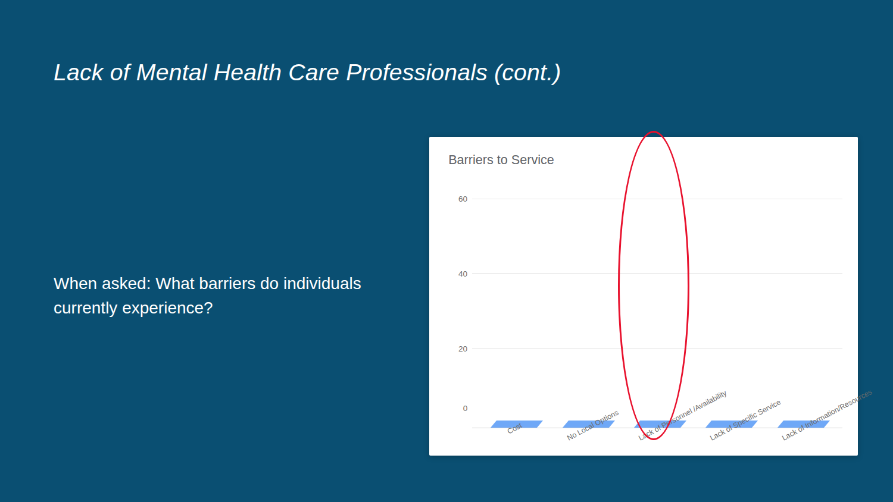Lack of Mental Health Care Professionals (cont.)
When asked: What barriers do individuals currently experience?
Barriers to Service
60 40 20 0
Cost
No Local Options
Lack of Personnel /Availability
Lack of Specific Service
Lack of Information/Resources